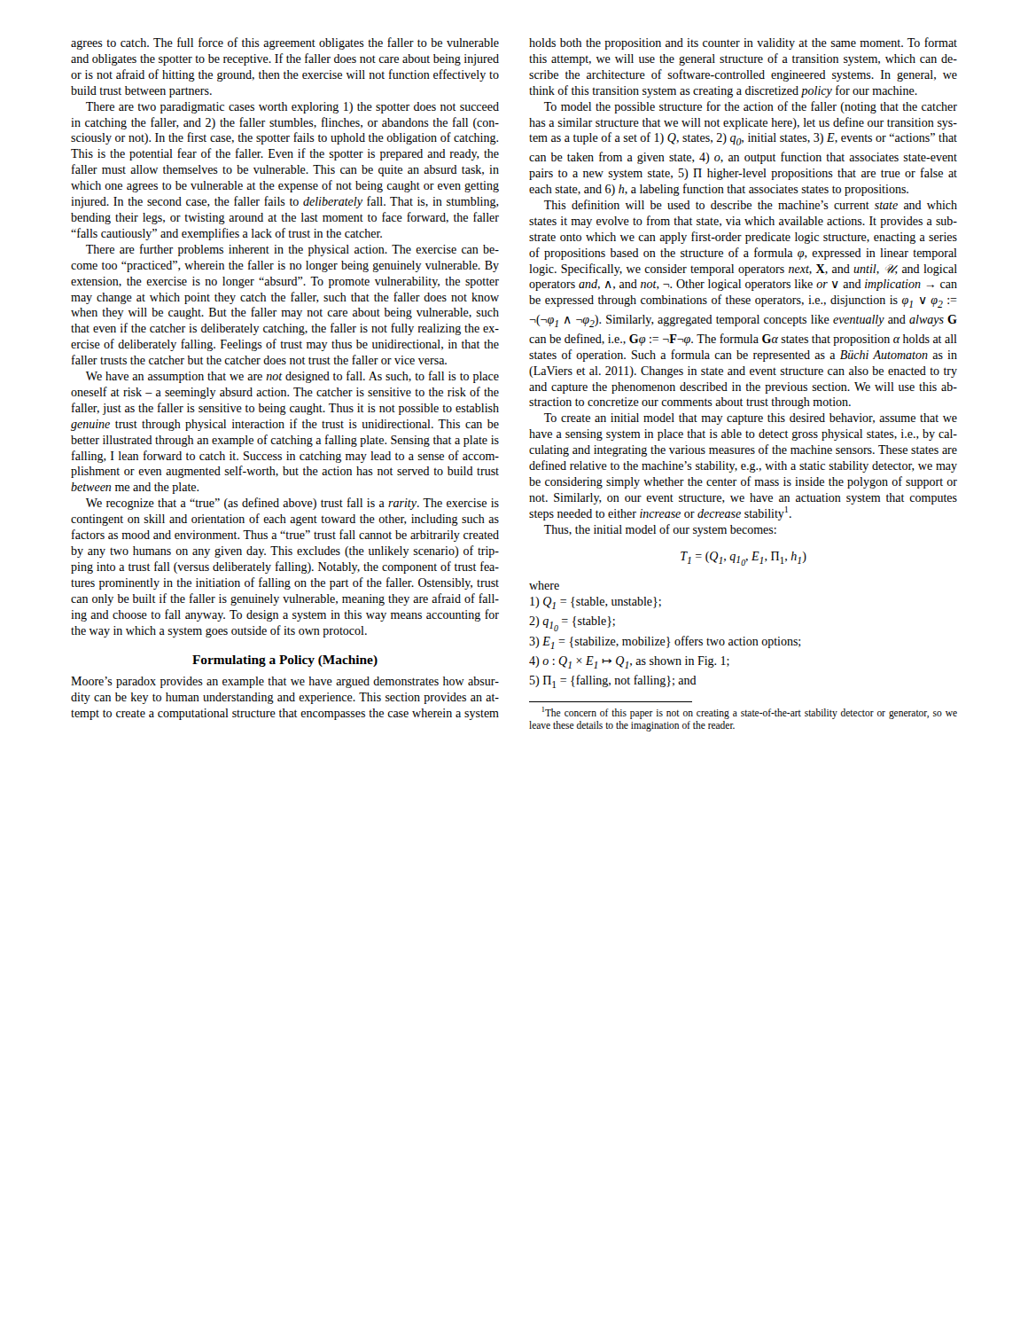agrees to catch. The full force of this agreement obligates the faller to be vulnerable and obligates the spotter to be receptive. If the faller does not care about being injured or is not afraid of hitting the ground, then the exercise will not function effectively to build trust between partners.
There are two paradigmatic cases worth exploring 1) the spotter does not succeed in catching the faller, and 2) the faller stumbles, flinches, or abandons the fall (consciously or not). In the first case, the spotter fails to uphold the obligation of catching. This is the potential fear of the faller. Even if the spotter is prepared and ready, the faller must allow themselves to be vulnerable. This can be quite an absurd task, in which one agrees to be vulnerable at the expense of not being caught or even getting injured. In the second case, the faller fails to deliberately fall. That is, in stumbling, bending their legs, or twisting around at the last moment to face forward, the faller “falls cautiously” and exemplifies a lack of trust in the catcher.
There are further problems inherent in the physical action. The exercise can become too “practiced”, wherein the faller is no longer being genuinely vulnerable. By extension, the exercise is no longer “absurd”. To promote vulnerability, the spotter may change at which point they catch the faller, such that the faller does not know when they will be caught. But the faller may not care about being vulnerable, such that even if the catcher is deliberately catching, the faller is not fully realizing the exercise of deliberately falling. Feelings of trust may thus be unidirectional, in that the faller trusts the catcher but the catcher does not trust the faller or vice versa.
We have an assumption that we are not designed to fall. As such, to fall is to place oneself at risk – a seemingly absurd action. The catcher is sensitive to the risk of the faller, just as the faller is sensitive to being caught. Thus it is not possible to establish genuine trust through physical interaction if the trust is unidirectional. This can be better illustrated through an example of catching a falling plate. Sensing that a plate is falling, I lean forward to catch it. Success in catching may lead to a sense of accomplishment or even augmented self-worth, but the action has not served to build trust between me and the plate.
We recognize that a “true” (as defined above) trust fall is a rarity. The exercise is contingent on skill and orientation of each agent toward the other, including such as factors as mood and environment. Thus a “true” trust fall cannot be arbitrarily created by any two humans on any given day. This excludes (the unlikely scenario) of tripping into a trust fall (versus deliberately falling). Notably, the component of trust features prominently in the initiation of falling on the part of the faller. Ostensibly, trust can only be built if the faller is genuinely vulnerable, meaning they are afraid of falling and choose to fall anyway. To design a system in this way means accounting for the way in which a system goes outside of its own protocol.
Formulating a Policy (Machine)
Moore’s paradox provides an example that we have argued demonstrates how absurdity can be key to human understanding and experience. This section provides an attempt to create a computational structure that encompasses the case wherein a system holds both the proposition and its counter in validity at the same moment. To format this attempt, we will use the general structure of a transition system, which can describe the architecture of software-controlled engineered systems. In general, we think of this transition system as creating a discretized policy for our machine.
To model the possible structure for the action of the faller (noting that the catcher has a similar structure that we will not explicate here), let us define our transition system as a tuple of a set of 1) Q, states, 2) q0, initial states, 3) E, events or “actions” that can be taken from a given state, 4) o, an output function that associates state-event pairs to a new system state, 5) Π higher-level propositions that are true or false at each state, and 6) h, a labeling function that associates states to propositions.
This definition will be used to describe the machine’s current state and which states it may evolve to from that state, via which available actions. It provides a substrate onto which we can apply first-order predicate logic structure, enacting a series of propositions based on the structure of a formula φ, expressed in linear temporal logic. Specifically, we consider temporal operators next, X, and until, 𝒰, and logical operators and, ∧, and not, ¬. Other logical operators like or ∨ and implication → can be expressed through combinations of these operators, i.e., disjunction is φ1 ∨ φ2 := ¬(¬φ1 ∧ ¬φ2). Similarly, aggregated temporal concepts like eventually and always G can be defined, i.e., Gφ := ¬F¬φ. The formula Gα states that proposition α holds at all states of operation. Such a formula can be represented as a Büchi Automaton as in (LaViers et al. 2011). Changes in state and event structure can also be enacted to try and capture the phenomenon described in the previous section. We will use this abstraction to concretize our comments about trust through motion.
To create an initial model that may capture this desired behavior, assume that we have a sensing system in place that is able to detect gross physical states, i.e., by calculating and integrating the various measures of the machine sensors. These states are defined relative to the machine’s stability, e.g., with a static stability detector, we may be considering simply whether the center of mass is inside the polygon of support or not. Similarly, on our event structure, we have an actuation system that computes steps needed to either increase or decrease stability1.
Thus, the initial model of our system becomes:
T1 = (Q1, q10, E1, Π1, h1)
where
1) Q1 = {stable, unstable};
2) q10 = {stable};
3) E1 = {stabilize, mobilize} offers two action options;
4) o : Q1 × E1 ↦ Q1, as shown in Fig. 1;
5) Π1 = {falling, not falling}; and
1The concern of this paper is not on creating a state-of-the-art stability detector or generator, so we leave these details to the imagination of the reader.